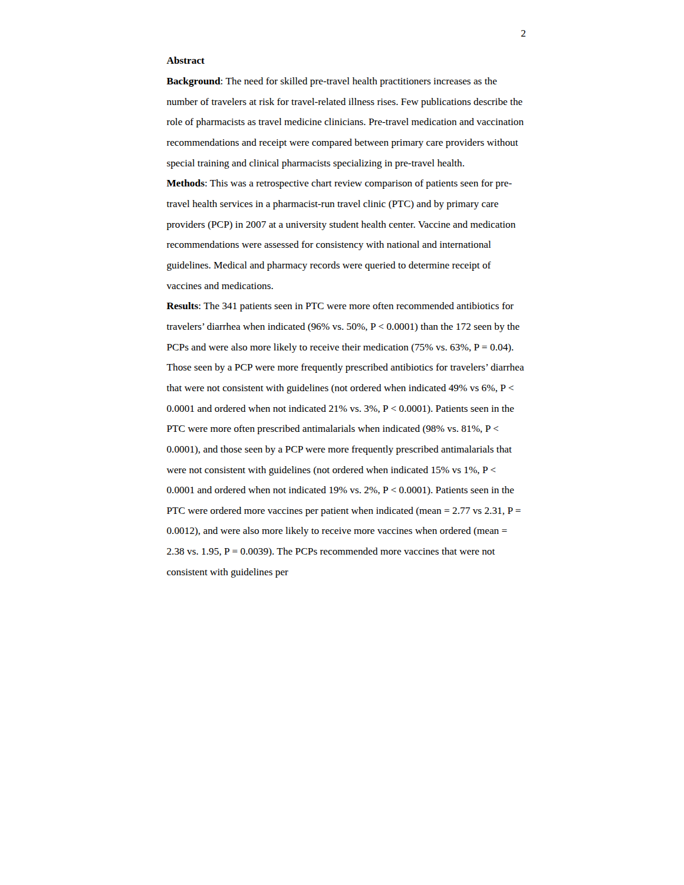2
Abstract
Background: The need for skilled pre-travel health practitioners increases as the number of travelers at risk for travel-related illness rises. Few publications describe the role of pharmacists as travel medicine clinicians. Pre-travel medication and vaccination recommendations and receipt were compared between primary care providers without special training and clinical pharmacists specializing in pre-travel health.
Methods: This was a retrospective chart review comparison of patients seen for pre-travel health services in a pharmacist-run travel clinic (PTC) and by primary care providers (PCP) in 2007 at a university student health center. Vaccine and medication recommendations were assessed for consistency with national and international guidelines. Medical and pharmacy records were queried to determine receipt of vaccines and medications.
Results: The 341 patients seen in PTC were more often recommended antibiotics for travelers’ diarrhea when indicated (96% vs. 50%, P < 0.0001) than the 172 seen by the PCPs and were also more likely to receive their medication (75% vs. 63%, P = 0.04). Those seen by a PCP were more frequently prescribed antibiotics for travelers’ diarrhea that were not consistent with guidelines (not ordered when indicated 49% vs 6%, P < 0.0001 and ordered when not indicated 21% vs. 3%, P < 0.0001). Patients seen in the PTC were more often prescribed antimalarials when indicated (98% vs. 81%, P < 0.0001), and those seen by a PCP were more frequently prescribed antimalarials that were not consistent with guidelines (not ordered when indicated 15% vs 1%, P < 0.0001 and ordered when not indicated 19% vs. 2%, P < 0.0001). Patients seen in the PTC were ordered more vaccines per patient when indicated (mean = 2.77 vs 2.31, P = 0.0012), and were also more likely to receive more vaccines when ordered (mean = 2.38 vs. 1.95, P = 0.0039). The PCPs recommended more vaccines that were not consistent with guidelines per